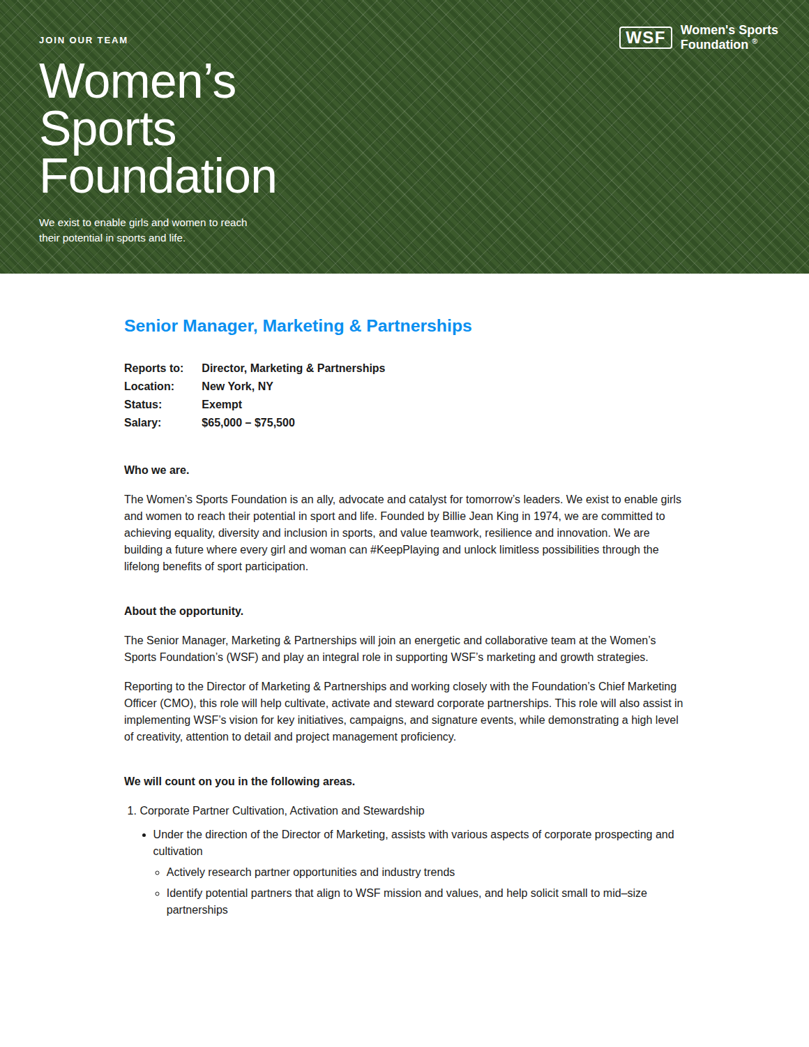WSF Women's Sports Foundation ®
Join our team
Women’s
Sports
Foundation
We exist to enable girls and women to reach
their potential in sports and life.
Senior Manager, Marketing & Partnerships
Reports to:
Director, Marketing & Partnerships
Location:
New York, NY
Status:
Exempt
Salary:
$65,000 – $75,500
Who we are.
The Women’s Sports Foundation is an ally, advocate and catalyst for tomorrow’s leaders. We exist to enable girls and women to reach their potential in sport and life. Founded by Billie Jean King in 1974, we are committed to achieving equality, diversity and inclusion in sports, and value teamwork, resilience and innovation. We are building a future where every girl and woman can #KeepPlaying and unlock limitless possibilities through the lifelong benefits of sport participation.
About the opportunity.
The Senior Manager, Marketing & Partnerships will join an energetic and collaborative team at the Women’s Sports Foundation’s (WSF) and play an integral role in supporting WSF’s marketing and growth strategies.
Reporting to the Director of Marketing & Partnerships and working closely with the Foundation’s Chief Marketing Officer (CMO), this role will help cultivate, activate and steward corporate partnerships. This role will also assist in implementing WSF’s vision for key initiatives, campaigns, and signature events, while demonstrating a high level of creativity, attention to detail and project management proficiency.
We will count on you in the following areas.
Corporate Partner Cultivation, Activation and Stewardship
Under the direction of the Director of Marketing, assists with various aspects of corporate prospecting and cultivation
Actively research partner opportunities and industry trends
Identify potential partners that align to WSF mission and values, and help solicit small to mid–size partnerships